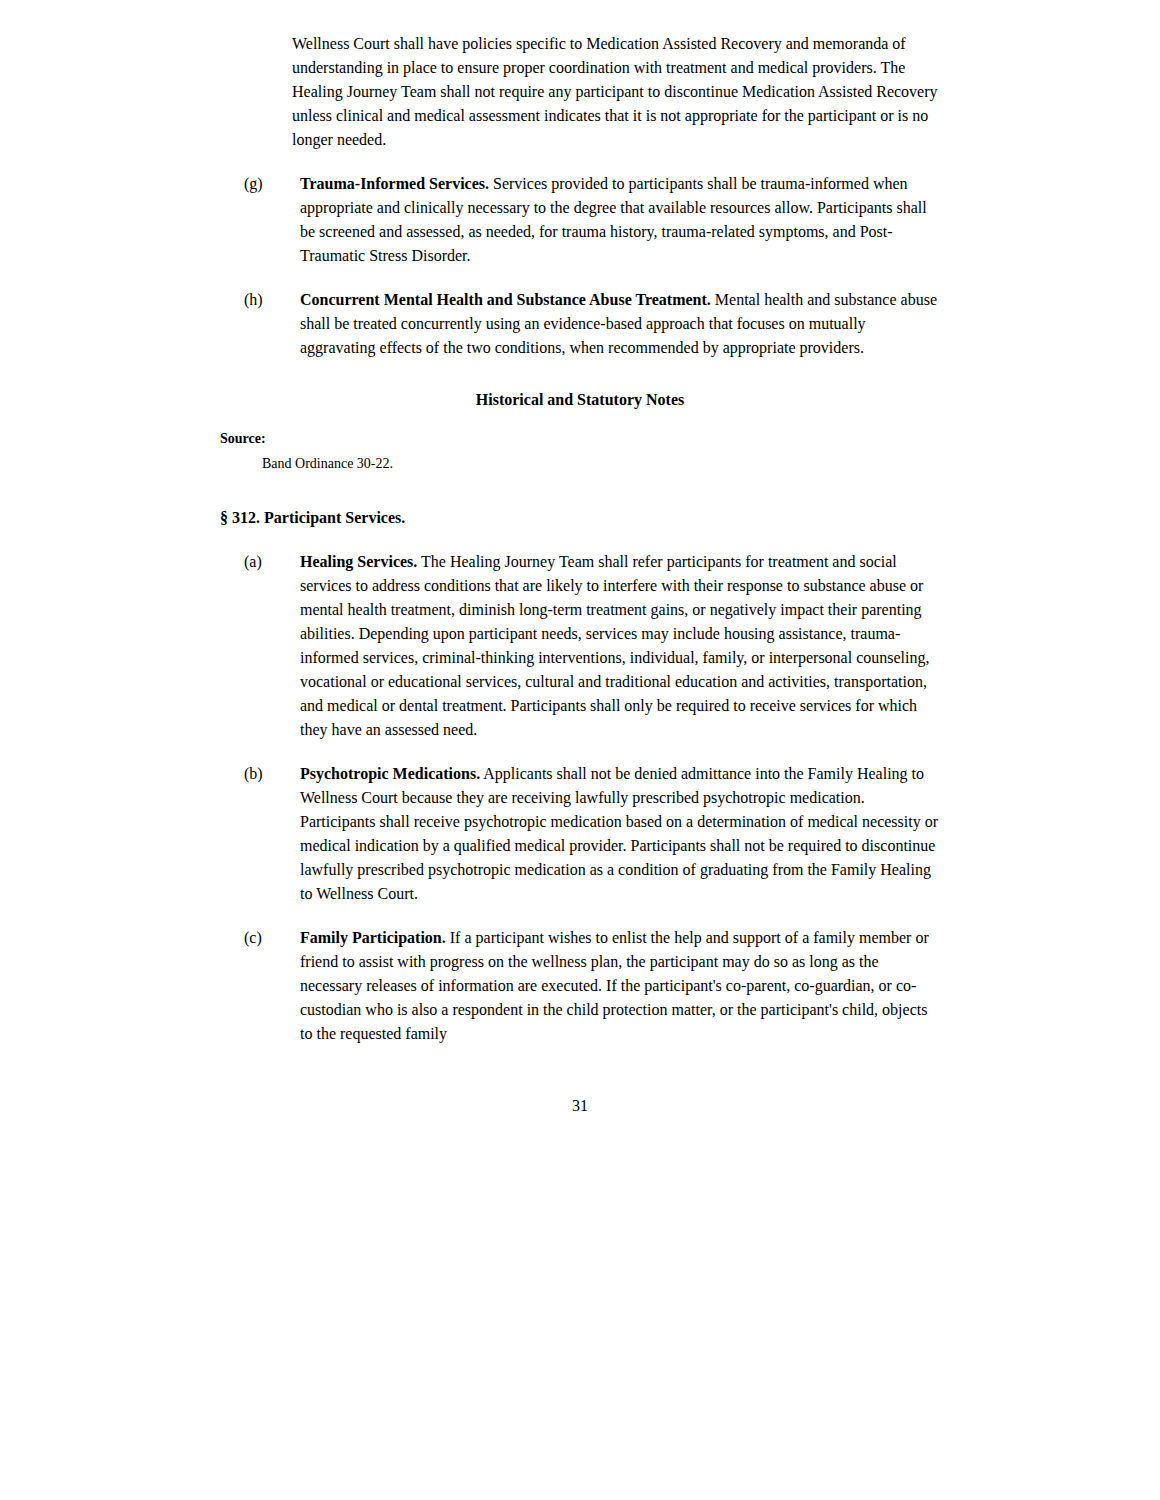Wellness Court shall have policies specific to Medication Assisted Recovery and memoranda of understanding in place to ensure proper coordination with treatment and medical providers. The Healing Journey Team shall not require any participant to discontinue Medication Assisted Recovery unless clinical and medical assessment indicates that it is not appropriate for the participant or is no longer needed.
(g)
Trauma-Informed Services. Services provided to participants shall be trauma-informed when appropriate and clinically necessary to the degree that available resources allow. Participants shall be screened and assessed, as needed, for trauma history, trauma-related symptoms, and Post-Traumatic Stress Disorder.
(h)
Concurrent Mental Health and Substance Abuse Treatment. Mental health and substance abuse shall be treated concurrently using an evidence-based approach that focuses on mutually aggravating effects of the two conditions, when recommended by appropriate providers.
Historical and Statutory Notes
Source:
Band Ordinance 30-22.
§ 312. Participant Services.
(a)
Healing Services. The Healing Journey Team shall refer participants for treatment and social services to address conditions that are likely to interfere with their response to substance abuse or mental health treatment, diminish long-term treatment gains, or negatively impact their parenting abilities. Depending upon participant needs, services may include housing assistance, trauma-informed services, criminal-thinking interventions, individual, family, or interpersonal counseling, vocational or educational services, cultural and traditional education and activities, transportation, and medical or dental treatment. Participants shall only be required to receive services for which they have an assessed need.
(b)
Psychotropic Medications. Applicants shall not be denied admittance into the Family Healing to Wellness Court because they are receiving lawfully prescribed psychotropic medication. Participants shall receive psychotropic medication based on a determination of medical necessity or medical indication by a qualified medical provider. Participants shall not be required to discontinue lawfully prescribed psychotropic medication as a condition of graduating from the Family Healing to Wellness Court.
(c)
Family Participation. If a participant wishes to enlist the help and support of a family member or friend to assist with progress on the wellness plan, the participant may do so as long as the necessary releases of information are executed. If the participant's co-parent, co-guardian, or co-custodian who is also a respondent in the child protection matter, or the participant's child, objects to the requested family
31